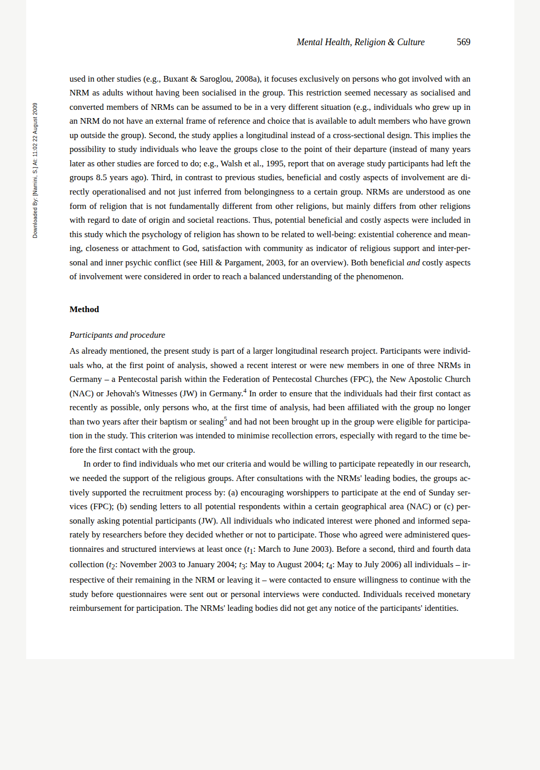Downloaded By: [Namini, S.] At: 11:02 22 August 2009
Mental Health, Religion & Culture 569
used in other studies (e.g., Buxant & Saroglou, 2008a), it focuses exclusively on persons who got involved with an NRM as adults without having been socialised in the group. This restriction seemed necessary as socialised and converted members of NRMs can be assumed to be in a very different situation (e.g., individuals who grew up in an NRM do not have an external frame of reference and choice that is available to adult members who have grown up outside the group). Second, the study applies a longitudinal instead of a cross-sectional design. This implies the possibility to study individuals who leave the groups close to the point of their departure (instead of many years later as other studies are forced to do; e.g., Walsh et al., 1995, report that on average study participants had left the groups 8.5 years ago). Third, in contrast to previous studies, beneficial and costly aspects of involvement are directly operationalised and not just inferred from belongingness to a certain group. NRMs are understood as one form of religion that is not fundamentally different from other religions, but mainly differs from other religions with regard to date of origin and societal reactions. Thus, potential beneficial and costly aspects were included in this study which the psychology of religion has shown to be related to well-being: existential coherence and meaning, closeness or attachment to God, satisfaction with community as indicator of religious support and inter-personal and inner psychic conflict (see Hill & Pargament, 2003, for an overview). Both beneficial and costly aspects of involvement were considered in order to reach a balanced understanding of the phenomenon.
Method
Participants and procedure
As already mentioned, the present study is part of a larger longitudinal research project. Participants were individuals who, at the first point of analysis, showed a recent interest or were new members in one of three NRMs in Germany – a Pentecostal parish within the Federation of Pentecostal Churches (FPC), the New Apostolic Church (NAC) or Jehovah's Witnesses (JW) in Germany.4 In order to ensure that the individuals had their first contact as recently as possible, only persons who, at the first time of analysis, had been affiliated with the group no longer than two years after their baptism or sealing5 and had not been brought up in the group were eligible for participation in the study. This criterion was intended to minimise recollection errors, especially with regard to the time before the first contact with the group.
In order to find individuals who met our criteria and would be willing to participate repeatedly in our research, we needed the support of the religious groups. After consultations with the NRMs' leading bodies, the groups actively supported the recruitment process by: (a) encouraging worshippers to participate at the end of Sunday services (FPC); (b) sending letters to all potential respondents within a certain geographical area (NAC) or (c) personally asking potential participants (JW). All individuals who indicated interest were phoned and informed separately by researchers before they decided whether or not to participate. Those who agreed were administered questionnaires and structured interviews at least once (t1: March to June 2003). Before a second, third and fourth data collection (t2: November 2003 to January 2004; t3: May to August 2004; t4: May to July 2006) all individuals – irrespective of their remaining in the NRM or leaving it – were contacted to ensure willingness to continue with the study before questionnaires were sent out or personal interviews were conducted. Individuals received monetary reimbursement for participation. The NRMs' leading bodies did not get any notice of the participants' identities.